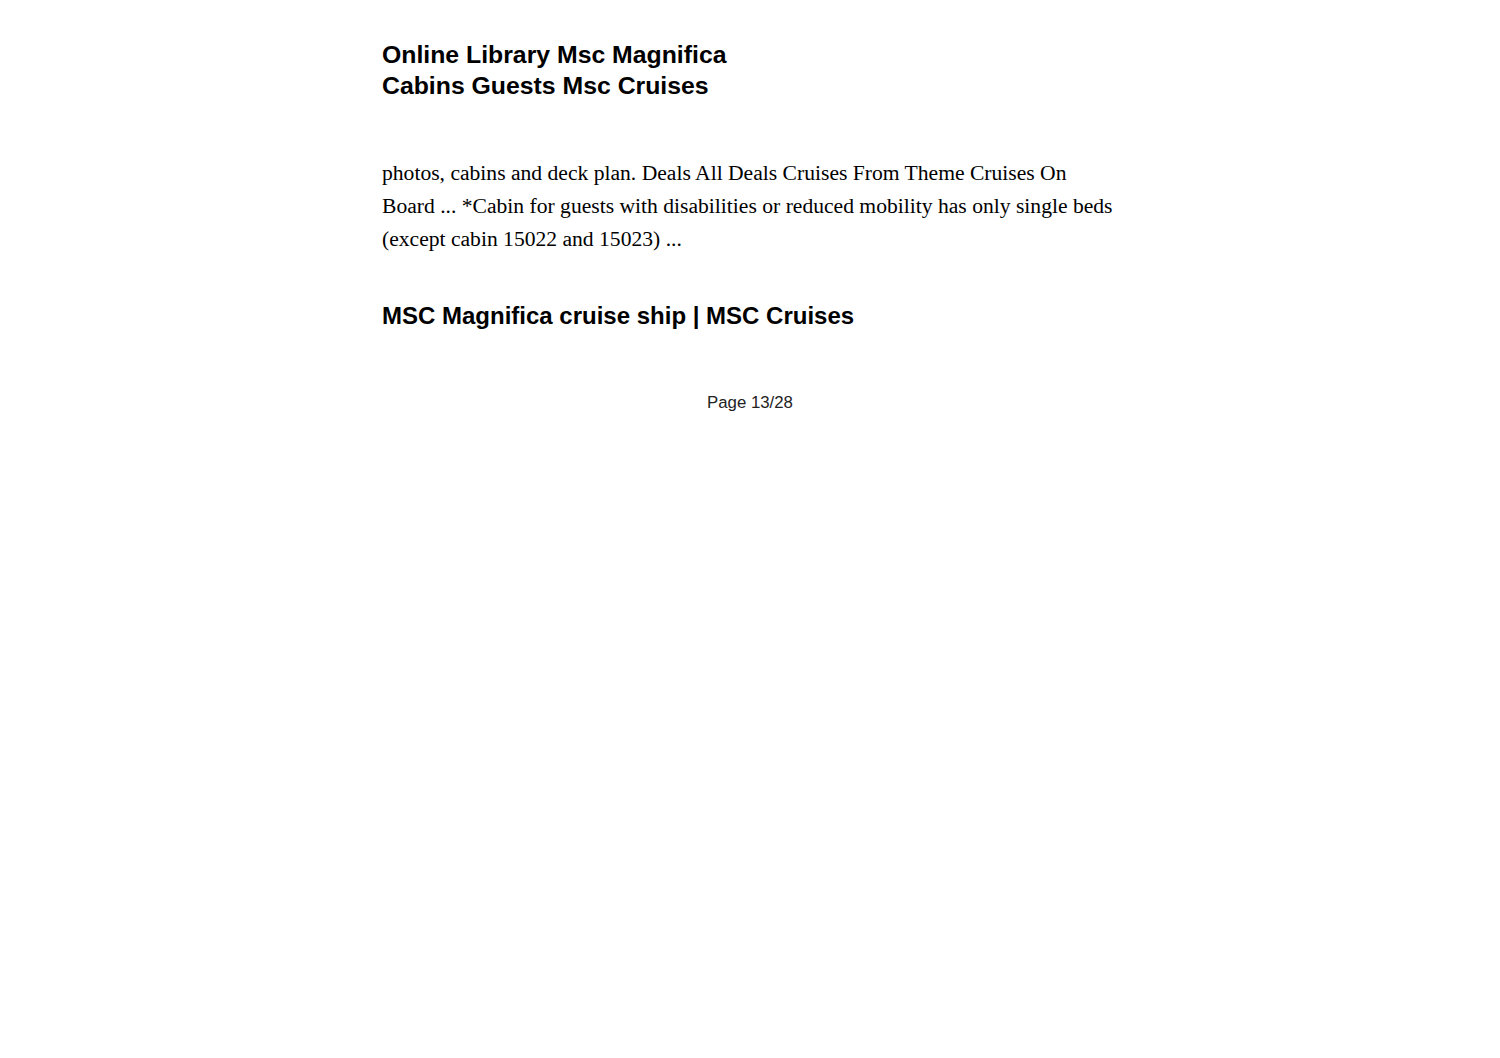Online Library Msc Magnifica Cabins Guests Msc Cruises
photos, cabins and deck plan. Deals All Deals Cruises From Theme Cruises On Board ... *Cabin for guests with disabilities or reduced mobility has only single beds (except cabin 15022 and 15023) ...
MSC Magnifica cruise ship | MSC Cruises
Page 13/28